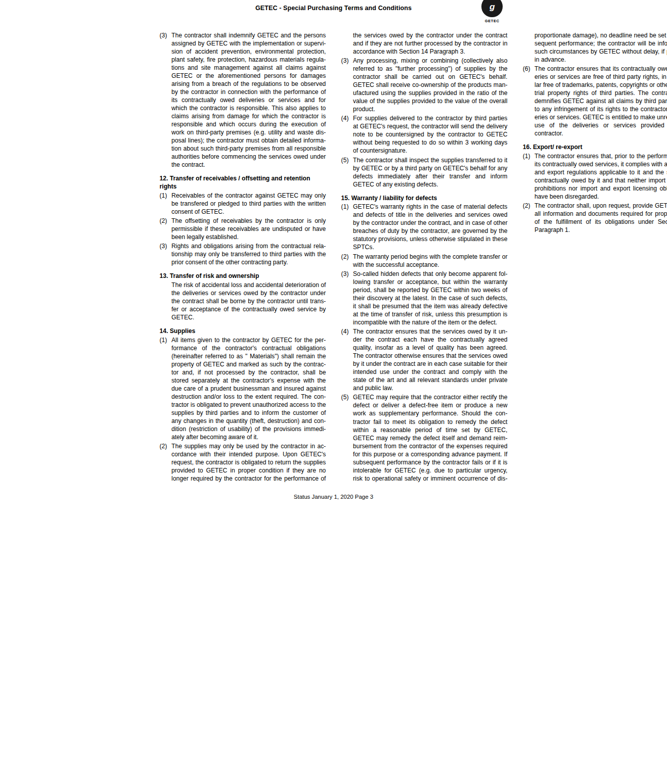g
GETEC
GETEC - Special Purchasing Terms and Conditions
(3) The contractor shall indemnify GETEC and the persons assigned by GETEC with the implementation or supervision of accident prevention, environmental protection, plant safety, fire protection, hazardous materials regulations and site management against all claims against GETEC or the aforementioned persons for damages arising from a breach of the regulations to be observed by the contractor in connection with the performance of its contractually owed deliveries or services and for which the contractor is responsible. This also applies to claims arising from damage for which the contractor is responsible and which occurs during the execution of work on third-party premises (e.g. utility and waste disposal lines); the contractor must obtain detailed information about such third-party premises from all responsible authorities before commencing the services owed under the contract.
12. Transfer of receivables / offsetting and retention rights
(1) Receivables of the contractor against GETEC may only be transfered or pledged to third parties with the written consent of GETEC.
(2) The offsetting of receivables by the contractor is only permissible if these receivables are undisputed or have been legally established.
(3) Rights and obligations arising from the contractual relationship may only be transferred to third parties with the prior consent of the other contracting party.
13. Transfer of risk and ownership
The risk of accidental loss and accidental deterioration of the deliveries or services owed by the contractor under the contract shall be borne by the contractor until transfer or acceptance of the contractually owed service by GETEC.
14. Supplies
(1) All items given to the contractor by GETEC for the performance of the contractor's contractual obligations (hereinafter referred to as " Materials") shall remain the property of GETEC and marked as such by the contractor and, if not processed by the contractor, shall be stored separately at the contractor's expense with the due care of a prudent businessman and insured against destruction and/or loss to the extent required. The contractor is obligated to prevent unauthorized access to the supplies by third parties and to inform the customer of any changes in the quantity (theft, destruction) and condition (restriction of usability) of the provisions immediately after becoming aware of it.
(2) The supplies may only be used by the contractor in accordance with their intended purpose. Upon GETEC's request, the contractor is obligated to return the supplies provided to GETEC in proper condition if they are no longer required by the contractor for the performance of the services owed by the contractor under the contract and if they are not further processed by the contractor in accordance with Section 14 Paragraph 3.
(3) Any processing, mixing or combining (collectively also referred to as "further processing") of supplies by the contractor shall be carried out on GETEC's behalf. GETEC shall receive co-ownership of the products manufactured using the supplies provided in the ratio of the value of the supplies provided to the value of the overall product.
(4) For supplies delivered to the contractor by third parties at GETEC's request, the contractor will send the delivery note to be countersigned by the contractor to GETEC without being requested to do so within 3 working days of countersignature.
(5) The contractor shall inspect the supplies transferred to it by GETEC or by a third party on GETEC's behalf for any defects immediately after their transfer and inform GETEC of any existing defects.
15. Warranty / liability for defects
(1) GETEC's warranty rights in the case of material defects and defects of title in the deliveries and services owed by the contractor under the contract, and in case of other breaches of duty by the contractor, are governed by the statutory provisions, unless otherwise stipulated in these SPTCs.
(2) The warranty period begins with the complete transfer or with the successful acceptance.
(3) So-called hidden defects that only become apparent following transfer or acceptance, but within the warranty period, shall be reported by GETEC within two weeks of their discovery at the latest. In the case of such defects, it shall be presumed that the item was already defective at the time of transfer of risk, unless this presumption is incompatible with the nature of the item or the defect.
(4) The contractor ensures that the services owed by it under the contract each have the contractually agreed quality, insofar as a level of quality has been agreed. The contractor otherwise ensures that the services owed by it under the contract are in each case suitable for their intended use under the contract and comply with the state of the art and all relevant standards under private and public law.
(5) GETEC may require that the contractor either rectify the defect or deliver a defect-free item or produce a new work as supplementary performance. Should the contractor fail to meet its obligation to remedy the defect within a reasonable period of time set by GETEC, GETEC may remedy the defect itself and demand reimbursement from the contractor of the expenses required for this purpose or a corresponding advance payment. If subsequent performance by the contractor fails or if it is intolerable for GETEC (e.g. due to particular urgency, risk to operational safety or imminent occurrence of disproportionate damage), no deadline need be set for subsequent performance; the contractor will be informed of such circumstances by GETEC without delay, if possible in advance.
(6) The contractor ensures that its contractually owed deliveries or services are free of third party rights, in particular free of trademarks, patents, copyrights or other industrial property rights of third parties. The contractor indemnifies GETEC against all claims by third parties due to any infringement of its rights to the contractor's deliveries or services. GETEC is entitled to make unrestricted use of the deliveries or services provided by the contractor.
16. Export/ re-export
(1) The contractor ensures that, prior to the performance of its contractually owed services, it complies with all import and export regulations applicable to it and the services contractually owed by it and that neither import / export prohibitions nor import and export licensing obligations have been disregarded.
(2) The contractor shall, upon request, provide GETEC with all information and documents required for proper proof of the fulfillment of its obligations under Section 17 Paragraph 1.
Status January 1, 2020 Page 3